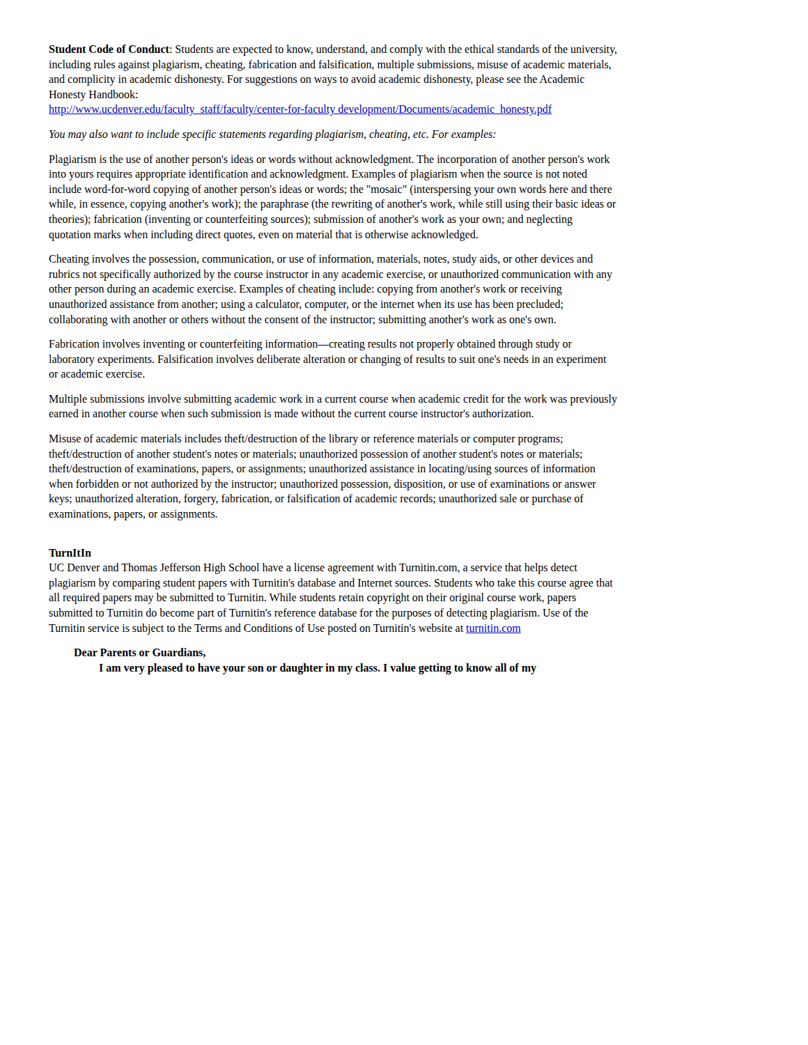Student Code of Conduct: Students are expected to know, understand, and comply with the ethical standards of the university, including rules against plagiarism, cheating, fabrication and falsification, multiple submissions, misuse of academic materials, and complicity in academic dishonesty. For suggestions on ways to avoid academic dishonesty, please see the Academic Honesty Handbook:
http://www.ucdenver.edu/faculty_staff/faculty/center-for-faculty development/Documents/academic_honesty.pdf
You may also want to include specific statements regarding plagiarism, cheating, etc. For examples:
Plagiarism is the use of another person's ideas or words without acknowledgment. The incorporation of another person's work into yours requires appropriate identification and acknowledgment. Examples of plagiarism when the source is not noted include word-for-word copying of another person's ideas or words; the "mosaic" (interspersing your own words here and there while, in essence, copying another's work); the paraphrase (the rewriting of another's work, while still using their basic ideas or theories); fabrication (inventing or counterfeiting sources); submission of another's work as your own; and neglecting quotation marks when including direct quotes, even on material that is otherwise acknowledged.
Cheating involves the possession, communication, or use of information, materials, notes, study aids, or other devices and rubrics not specifically authorized by the course instructor in any academic exercise, or unauthorized communication with any other person during an academic exercise. Examples of cheating include: copying from another's work or receiving unauthorized assistance from another; using a calculator, computer, or the internet when its use has been precluded; collaborating with another or others without the consent of the instructor; submitting another's work as one's own.
Fabrication involves inventing or counterfeiting information—creating results not properly obtained through study or laboratory experiments. Falsification involves deliberate alteration or changing of results to suit one's needs in an experiment or academic exercise.
Multiple submissions involve submitting academic work in a current course when academic credit for the work was previously earned in another course when such submission is made without the current course instructor's authorization.
Misuse of academic materials includes theft/destruction of the library or reference materials or computer programs; theft/destruction of another student's notes or materials; unauthorized possession of another student's notes or materials; theft/destruction of examinations, papers, or assignments; unauthorized assistance in locating/using sources of information when forbidden or not authorized by the instructor; unauthorized possession, disposition, or use of examinations or answer keys; unauthorized alteration, forgery, fabrication, or falsification of academic records; unauthorized sale or purchase of examinations, papers, or assignments.
TurnItIn
UC Denver and Thomas Jefferson High School have a license agreement with Turnitin.com, a service that helps detect plagiarism by comparing student papers with Turnitin's database and Internet sources. Students who take this course agree that all required papers may be submitted to Turnitin. While students retain copyright on their original course work, papers submitted to Turnitin do become part of Turnitin's reference database for the purposes of detecting plagiarism. Use of the Turnitin service is subject to the Terms and Conditions of Use posted on Turnitin's website at turnitin.com
Dear Parents or Guardians,
I am very pleased to have your son or daughter in my class. I value getting to know all of my